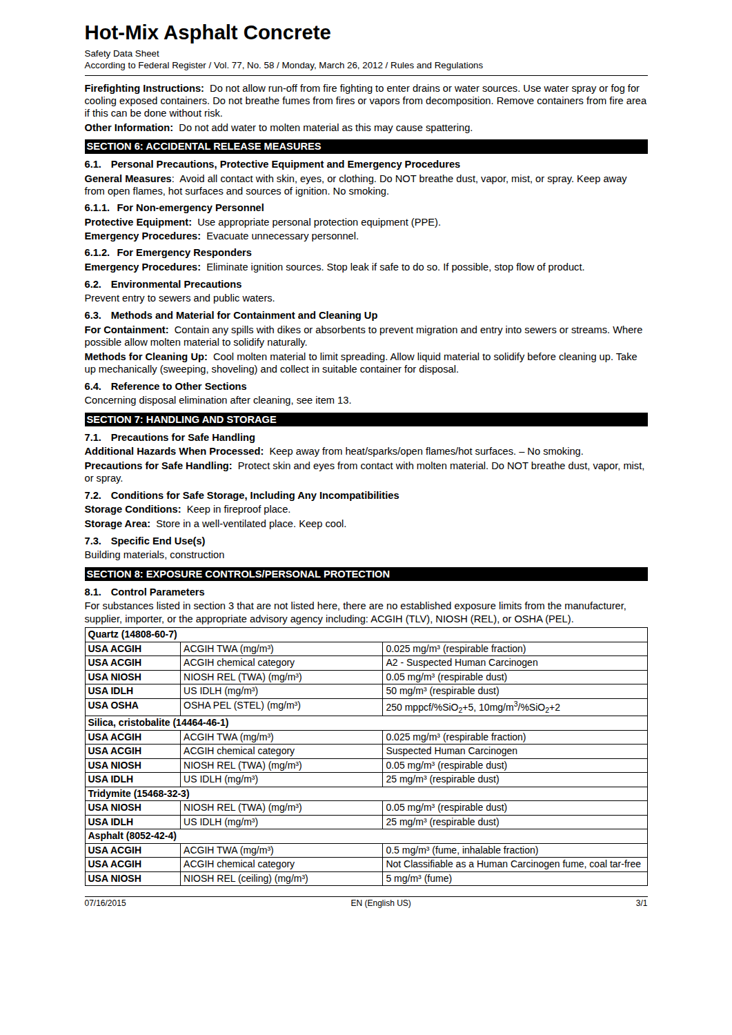Hot-Mix Asphalt Concrete
Safety Data Sheet
According to Federal Register / Vol. 77, No. 58 / Monday, March 26, 2012 / Rules and Regulations
Firefighting Instructions: Do not allow run-off from fire fighting to enter drains or water sources. Use water spray or fog for cooling exposed containers. Do not breathe fumes from fires or vapors from decomposition. Remove containers from fire area if this can be done without risk.
Other Information: Do not add water to molten material as this may cause spattering.
SECTION 6: ACCIDENTAL RELEASE MEASURES
6.1. Personal Precautions, Protective Equipment and Emergency Procedures
General Measures: Avoid all contact with skin, eyes, or clothing. Do NOT breathe dust, vapor, mist, or spray. Keep away from open flames, hot surfaces and sources of ignition. No smoking.
6.1.1. For Non-emergency Personnel
Protective Equipment: Use appropriate personal protection equipment (PPE).
Emergency Procedures: Evacuate unnecessary personnel.
6.1.2. For Emergency Responders
Emergency Procedures: Eliminate ignition sources. Stop leak if safe to do so. If possible, stop flow of product.
6.2. Environmental Precautions
Prevent entry to sewers and public waters.
6.3. Methods and Material for Containment and Cleaning Up
For Containment: Contain any spills with dikes or absorbents to prevent migration and entry into sewers or streams. Where possible allow molten material to solidify naturally.
Methods for Cleaning Up: Cool molten material to limit spreading. Allow liquid material to solidify before cleaning up. Take up mechanically (sweeping, shoveling) and collect in suitable container for disposal.
6.4. Reference to Other Sections
Concerning disposal elimination after cleaning, see item 13.
SECTION 7: HANDLING AND STORAGE
7.1. Precautions for Safe Handling
Additional Hazards When Processed: Keep away from heat/sparks/open flames/hot surfaces. – No smoking.
Precautions for Safe Handling: Protect skin and eyes from contact with molten material. Do NOT breathe dust, vapor, mist, or spray.
7.2. Conditions for Safe Storage, Including Any Incompatibilities
Storage Conditions: Keep in fireproof place.
Storage Area: Store in a well-ventilated place. Keep cool.
7.3. Specific End Use(s)
Building materials, construction
SECTION 8: EXPOSURE CONTROLS/PERSONAL PROTECTION
8.1. Control Parameters
For substances listed in section 3 that are not listed here, there are no established exposure limits from the manufacturer, supplier, importer, or the appropriate advisory agency including: ACGIH (TLV), NIOSH (REL), or OSHA (PEL).
| Quartz (14808-60-7) |
| USA ACGIH | ACGIH TWA (mg/m³) | 0.025 mg/m³ (respirable fraction) |
| USA ACGIH | ACGIH chemical category | A2 - Suspected Human Carcinogen |
| USA NIOSH | NIOSH REL (TWA) (mg/m³) | 0.05 mg/m³ (respirable dust) |
| USA IDLH | US IDLH (mg/m³) | 50 mg/m³ (respirable dust) |
| USA OSHA | OSHA PEL (STEL) (mg/m³) | 250 mppcf/%SiO 2 +5, 10mg/m 3 /%SiO 2 +2 |
| Silica, cristobalite (14464-46-1) |
| USA ACGIH | ACGIH TWA (mg/m³) | 0.025 mg/m³ (respirable fraction) |
| USA ACGIH | ACGIH chemical category | Suspected Human Carcinogen |
| USA NIOSH | NIOSH REL (TWA) (mg/m³) | 0.05 mg/m³ (respirable dust) |
| USA IDLH | US IDLH (mg/m³) | 25 mg/m³ (respirable dust) |
| Tridymite (15468-32-3) |
| USA NIOSH | NIOSH REL (TWA) (mg/m³) | 0.05 mg/m³ (respirable dust) |
| USA IDLH | US IDLH (mg/m³) | 25 mg/m³ (respirable dust) |
| Asphalt (8052-42-4) |
| USA ACGIH | ACGIH TWA (mg/m³) | 0.5 mg/m³ (fume, inhalable fraction) |
| USA ACGIH | ACGIH chemical category | Not Classifiable as a Human Carcinogen fume, coal tar-free |
| USA NIOSH | NIOSH REL (ceiling) (mg/m³) | 5 mg/m³ (fume) |
07/16/2015 EN (English US) 3/1